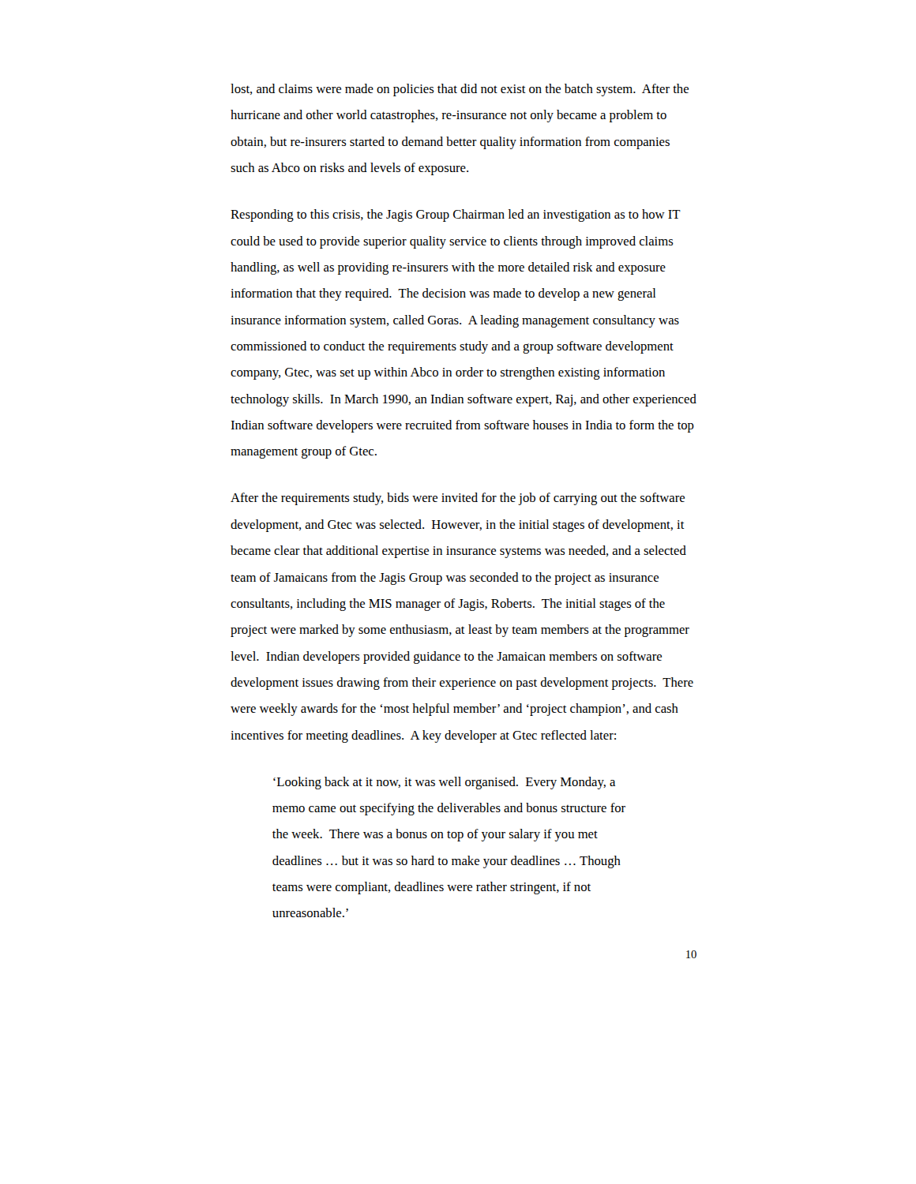lost, and claims were made on policies that did not exist on the batch system. After the hurricane and other world catastrophes, re-insurance not only became a problem to obtain, but re-insurers started to demand better quality information from companies such as Abco on risks and levels of exposure.
Responding to this crisis, the Jagis Group Chairman led an investigation as to how IT could be used to provide superior quality service to clients through improved claims handling, as well as providing re-insurers with the more detailed risk and exposure information that they required. The decision was made to develop a new general insurance information system, called Goras. A leading management consultancy was commissioned to conduct the requirements study and a group software development company, Gtec, was set up within Abco in order to strengthen existing information technology skills. In March 1990, an Indian software expert, Raj, and other experienced Indian software developers were recruited from software houses in India to form the top management group of Gtec.
After the requirements study, bids were invited for the job of carrying out the software development, and Gtec was selected. However, in the initial stages of development, it became clear that additional expertise in insurance systems was needed, and a selected team of Jamaicans from the Jagis Group was seconded to the project as insurance consultants, including the MIS manager of Jagis, Roberts. The initial stages of the project were marked by some enthusiasm, at least by team members at the programmer level. Indian developers provided guidance to the Jamaican members on software development issues drawing from their experience on past development projects. There were weekly awards for the ‘most helpful member’ and ‘project champion’, and cash incentives for meeting deadlines. A key developer at Gtec reflected later:
‘Looking back at it now, it was well organised. Every Monday, a memo came out specifying the deliverables and bonus structure for the week. There was a bonus on top of your salary if you met deadlines … but it was so hard to make your deadlines … Though teams were compliant, deadlines were rather stringent, if not unreasonable.’
10